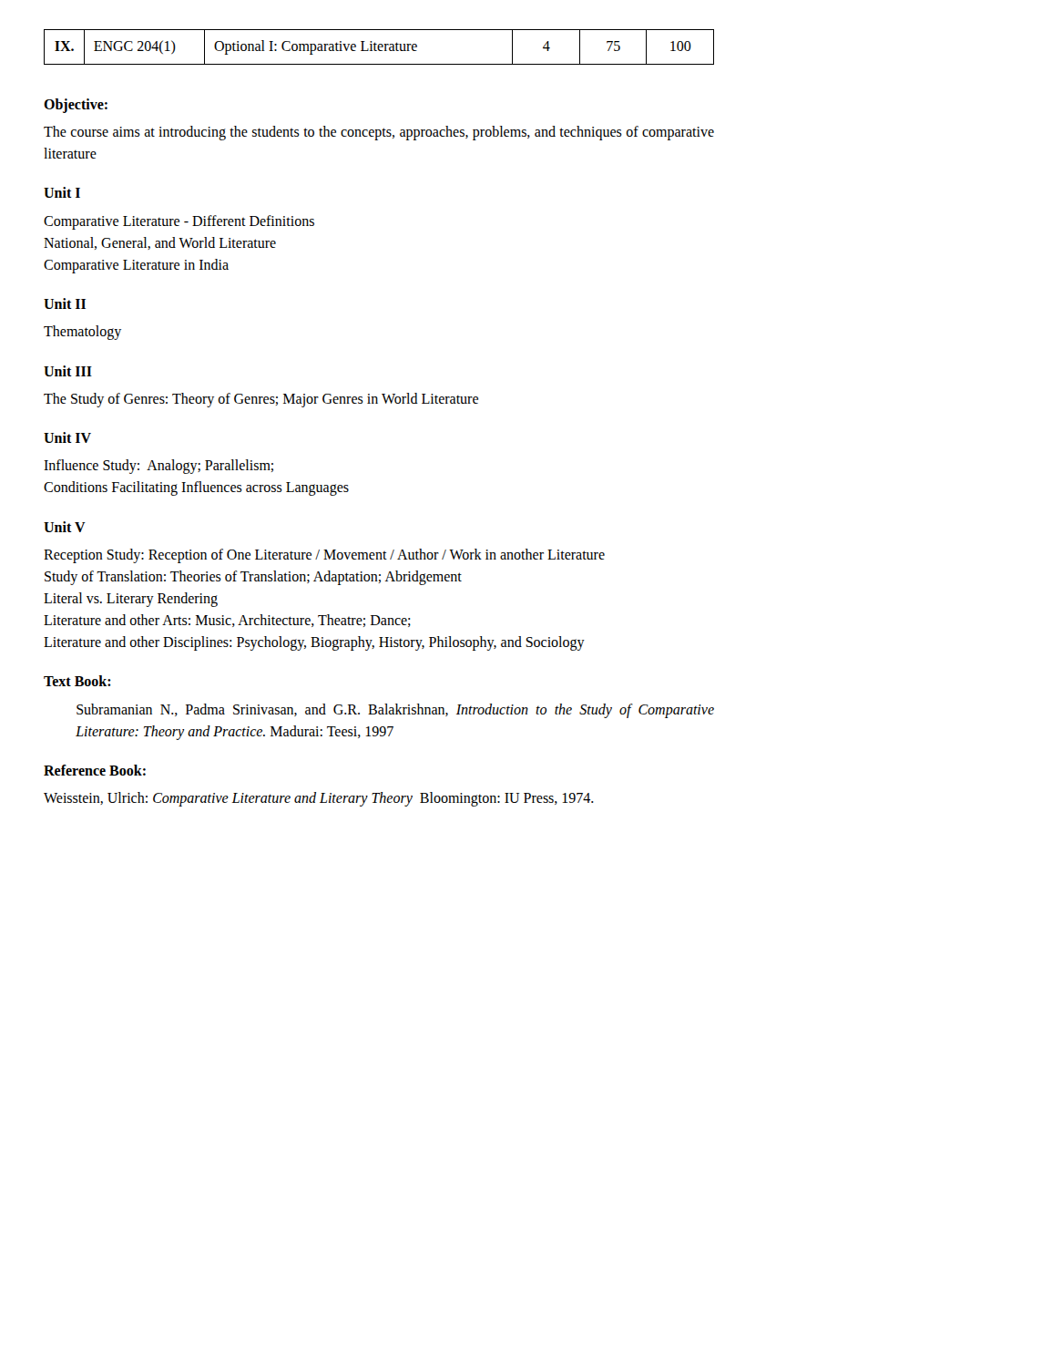| IX. | ENGC 204(1) | Optional I: Comparative Literature | 4 | 75 | 100 |
Objective:
The course aims at introducing the students to the concepts, approaches, problems, and techniques of comparative literature
Unit I
Comparative Literature - Different Definitions
National, General, and World Literature
Comparative Literature in India
Unit II
Thematology
Unit III
The Study of Genres: Theory of Genres; Major Genres in World Literature
Unit IV
Influence Study: Analogy; Parallelism;
Conditions Facilitating Influences across Languages
Unit V
Reception Study: Reception of One Literature / Movement / Author / Work in another Literature
Study of Translation: Theories of Translation; Adaptation; Abridgement
Literal vs. Literary Rendering
Literature and other Arts: Music, Architecture, Theatre; Dance;
Literature and other Disciplines: Psychology, Biography, History, Philosophy, and Sociology
Text Book:
Subramanian N., Padma Srinivasan, and G.R. Balakrishnan, Introduction to the Study of Comparative Literature: Theory and Practice. Madurai: Teesi, 1997
Reference Book:
Weisstein, Ulrich: Comparative Literature and Literary Theory Bloomington: IU Press, 1974.